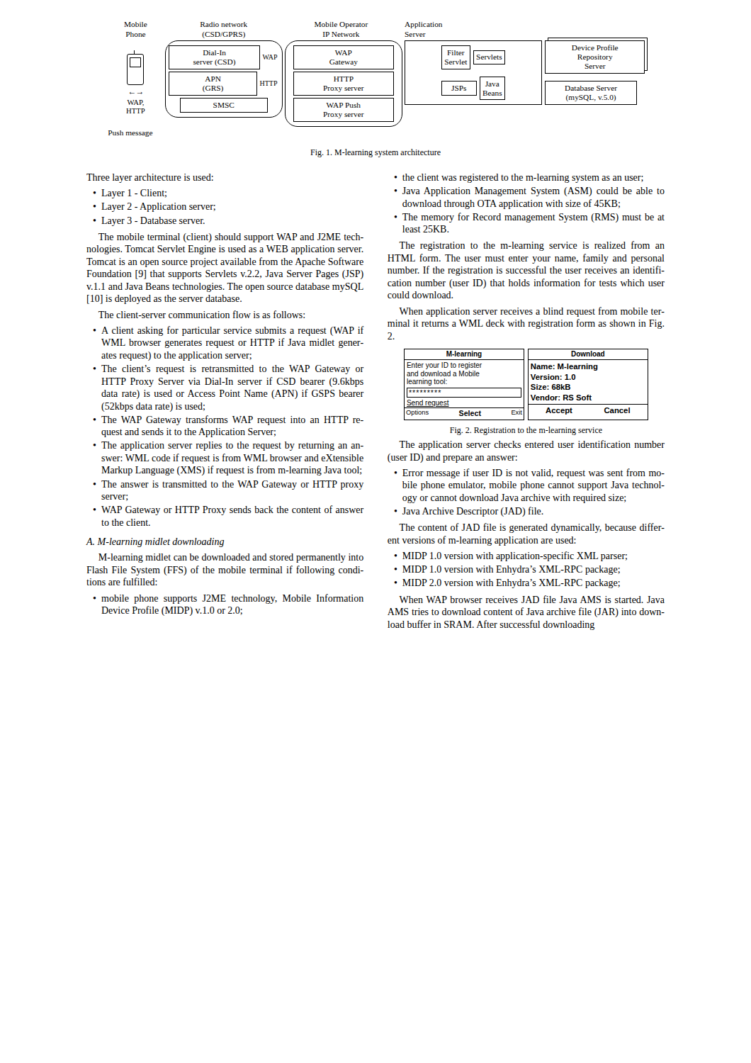Mobile
Phone
Radio network
(CSD/GPRS)
Mobile Operator
IP Network
Application
Server
←→
WAP,
HTTP
Dial-In
server (CSD)
WAP
APN
(GRS)
HTTP
SMSC
WAP
Gateway
HTTP
Proxy server
WAP Push
Proxy server
Filter
Servlet
Servlets
JSPs
Java
Beans
Device Profile
Repository
Server
Database Server
(mySQL, v.5.0)
Push message
Fig. 1. M-learning system architecture
Three layer architecture is used:
Layer 1 - Client;
Layer 2 - Application server;
Layer 3 - Database server.
The mobile terminal (client) should support WAP and J2ME technologies. Tomcat Servlet Engine is used as a WEB application server. Tomcat is an open source project available from the Apache Software Foundation [9] that supports Servlets v.2.2, Java Server Pages (JSP) v.1.1 and Java Beans technologies. The open source database mySQL [10] is deployed as the server database.
The client-server communication flow is as follows:
A client asking for particular service submits a request (WAP if WML browser generates request or HTTP if Java midlet generates request) to the application server;
The client’s request is retransmitted to the WAP Gateway or HTTP Proxy Server via Dial-In server if CSD bearer (9.6kbps data rate) is used or Access Point Name (APN) if GSPS bearer (52kbps data rate) is used;
The WAP Gateway transforms WAP request into an HTTP request and sends it to the Application Server;
The application server replies to the request by returning an answer: WML code if request is from WML browser and eXtensible Markup Language (XMS) if request is from m-learning Java tool;
The answer is transmitted to the WAP Gateway or HTTP proxy server;
WAP Gateway or HTTP Proxy sends back the content of answer to the client.
A. M-learning midlet downloading
M-learning midlet can be downloaded and stored permanently into Flash File System (FFS) of the mobile terminal if following conditions are fulfilled:
mobile phone supports J2ME technology, Mobile Information Device Profile (MIDP) v.1.0 or 2.0;
the client was registered to the m-learning system as an user;
Java Application Management System (ASM) could be able to download through OTA application with size of 45KB;
The memory for Record management System (RMS) must be at least 25KB.
The registration to the m-learning service is realized from an HTML form. The user must enter your name, family and personal number. If the registration is successful the user receives an identification number (user ID) that holds information for tests which user could download.
When application server receives a blind request from mobile terminal it returns a WML deck with registration form as shown in Fig. 2.
M-learning
Enter your ID to register
and download a Mobile
learning tool:
*********
Send request
Options Select Exit
Download
Name: M-learning
Version: 1.0
Size: 68kB
Vendor: RS Soft
Accept Cancel
Fig. 2. Registration to the m-learning service
The application server checks entered user identification number (user ID) and prepare an answer:
Error message if user ID is not valid, request was sent from mobile phone emulator, mobile phone cannot support Java technology or cannot download Java archive with required size;
Java Archive Descriptor (JAD) file.
The content of JAD file is generated dynamically, because different versions of m-learning application are used:
MIDP 1.0 version with application-specific XML parser;
MIDP 1.0 version with Enhydra’s XML-RPC package;
MIDP 2.0 version with Enhydra’s XML-RPC package;
When WAP browser receives JAD file Java AMS is started. Java AMS tries to download content of Java archive file (JAR) into download buffer in SRAM. After successful downloading